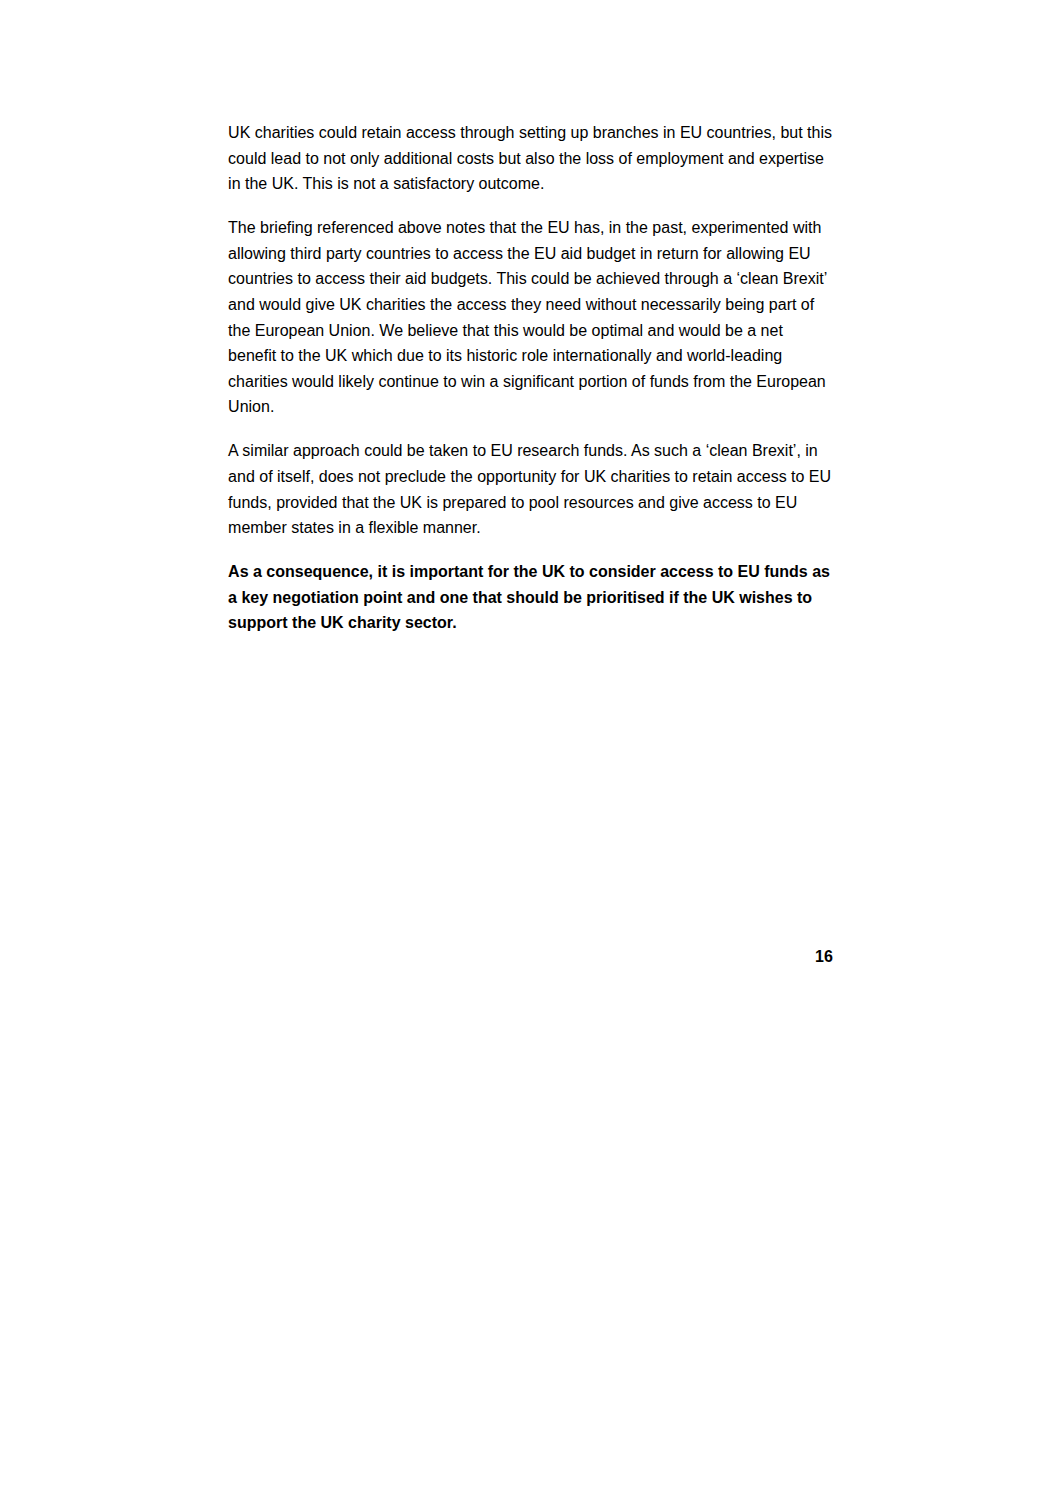UK charities could retain access through setting up branches in EU countries, but this could lead to not only additional costs but also the loss of employment and expertise in the UK. This is not a satisfactory outcome.
The briefing referenced above notes that the EU has, in the past, experimented with allowing third party countries to access the EU aid budget in return for allowing EU countries to access their aid budgets. This could be achieved through a ‘clean Brexit’ and would give UK charities the access they need without necessarily being part of the European Union. We believe that this would be optimal and would be a net benefit to the UK which due to its historic role internationally and world-leading charities would likely continue to win a significant portion of funds from the European Union.
A similar approach could be taken to EU research funds. As such a ‘clean Brexit’, in and of itself, does not preclude the opportunity for UK charities to retain access to EU funds, provided that the UK is prepared to pool resources and give access to EU member states in a flexible manner.
As a consequence, it is important for the UK to consider access to EU funds as a key negotiation point and one that should be prioritised if the UK wishes to support the UK charity sector.
16